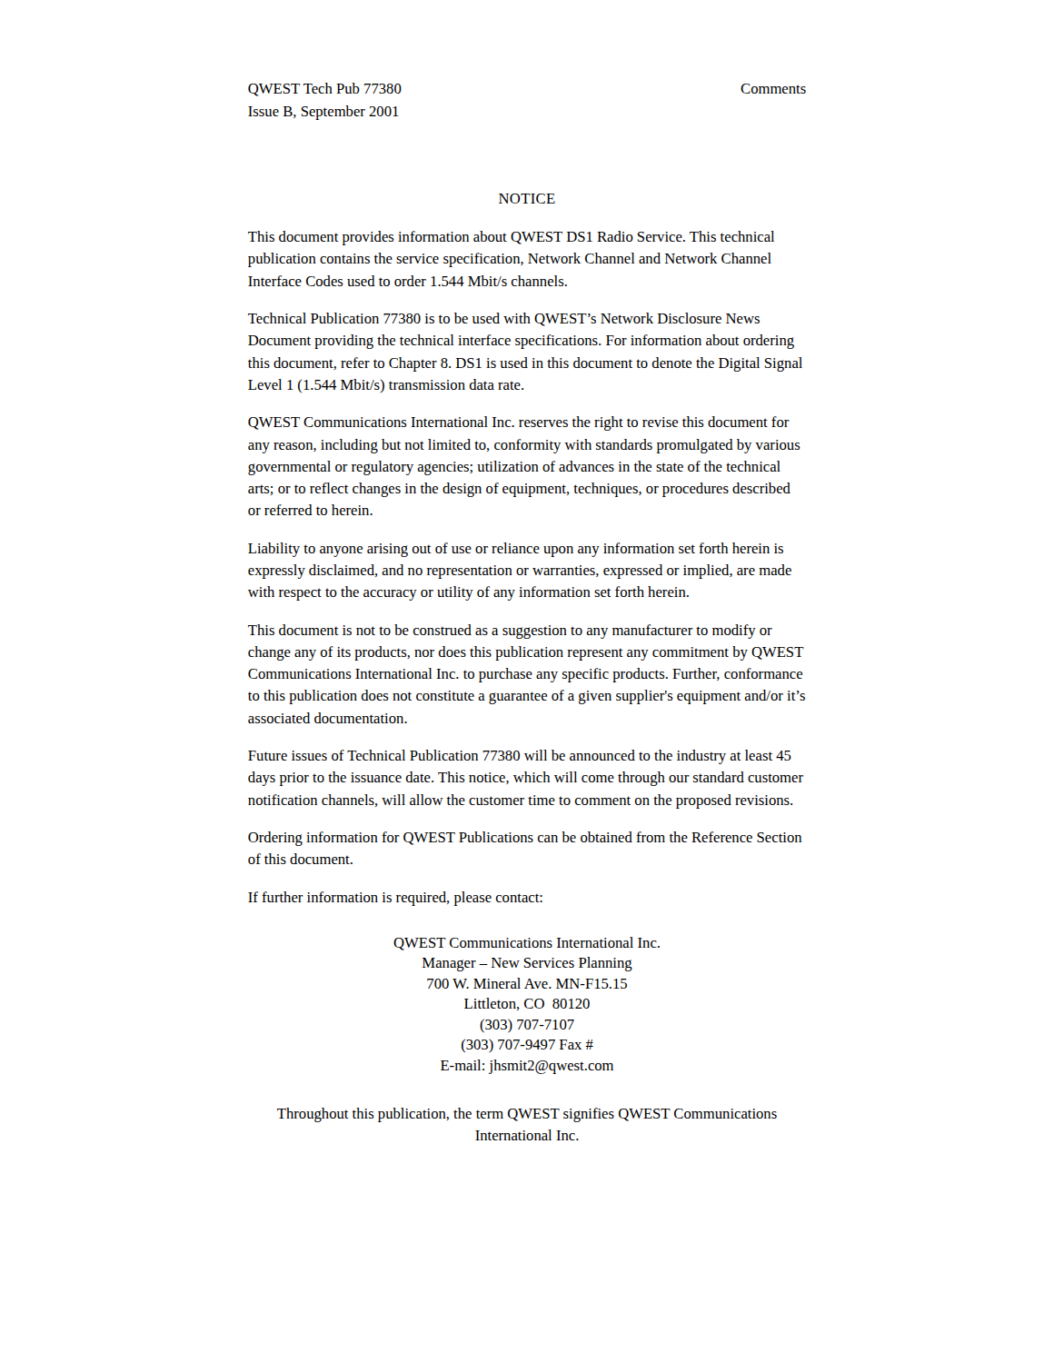QWEST Tech Pub 77380
Issue B, September 2001
Comments
NOTICE
This document provides information about QWEST DS1 Radio Service. This technical publication contains the service specification, Network Channel and Network Channel Interface Codes used to order 1.544 Mbit/s channels.
Technical Publication 77380 is to be used with QWEST’s Network Disclosure News Document providing the technical interface specifications. For information about ordering this document, refer to Chapter 8. DS1 is used in this document to denote the Digital Signal Level 1 (1.544 Mbit/s) transmission data rate.
QWEST Communications International Inc. reserves the right to revise this document for any reason, including but not limited to, conformity with standards promulgated by various governmental or regulatory agencies; utilization of advances in the state of the technical arts; or to reflect changes in the design of equipment, techniques, or procedures described or referred to herein.
Liability to anyone arising out of use or reliance upon any information set forth herein is expressly disclaimed, and no representation or warranties, expressed or implied, are made with respect to the accuracy or utility of any information set forth herein.
This document is not to be construed as a suggestion to any manufacturer to modify or change any of its products, nor does this publication represent any commitment by QWEST Communications International Inc. to purchase any specific products. Further, conformance to this publication does not constitute a guarantee of a given supplier's equipment and/or it’s associated documentation.
Future issues of Technical Publication 77380 will be announced to the industry at least 45 days prior to the issuance date. This notice, which will come through our standard customer notification channels, will allow the customer time to comment on the proposed revisions.
Ordering information for QWEST Publications can be obtained from the Reference Section of this document.
If further information is required, please contact:
QWEST Communications International Inc.
Manager – New Services Planning
700 W. Mineral Ave. MN-F15.15
Littleton, CO 80120
(303) 707-7107
(303) 707-9497 Fax #
E-mail: jhsmit2@qwest.com
Throughout this publication, the term QWEST signifies QWEST Communications International Inc.